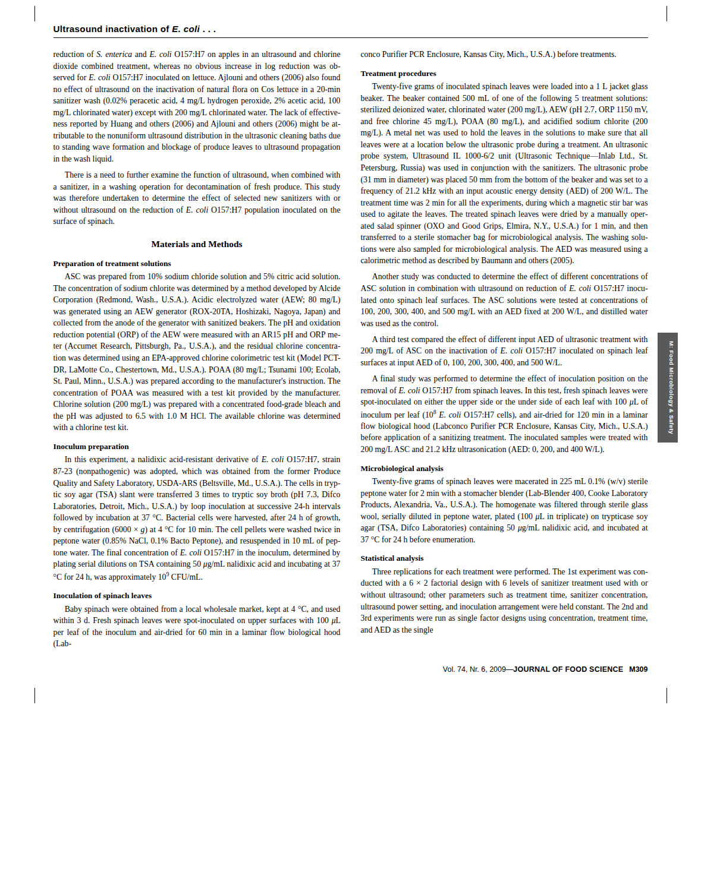Ultrasound inactivation of E. coli . . .
M: Food Microbiology & Safety
reduction of S. enterica and E. coli O157:H7 on apples in an ultrasound and chlorine dioxide combined treatment, whereas no obvious increase in log reduction was observed for E. coli O157:H7 inoculated on lettuce. Ajlouni and others (2006) also found no effect of ultrasound on the inactivation of natural flora on Cos lettuce in a 20-min sanitizer wash (0.02% peracetic acid, 4 mg/L hydrogen peroxide, 2% acetic acid, 100 mg/L chlorinated water) except with 200 mg/L chlorinated water. The lack of effectiveness reported by Huang and others (2006) and Ajlouni and others (2006) might be attributable to the nonuniform ultrasound distribution in the ultrasonic cleaning baths due to standing wave formation and blockage of produce leaves to ultrasound propagation in the wash liquid.
There is a need to further examine the function of ultrasound, when combined with a sanitizer, in a washing operation for decontamination of fresh produce. This study was therefore undertaken to determine the effect of selected new sanitizers with or without ultrasound on the reduction of E. coli O157:H7 population inoculated on the surface of spinach.
Materials and Methods
Preparation of treatment solutions
ASC was prepared from 10% sodium chloride solution and 5% citric acid solution. The concentration of sodium chlorite was determined by a method developed by Alcide Corporation (Redmond, Wash., U.S.A.). Acidic electrolyzed water (AEW; 80 mg/L) was generated using an AEW generator (ROX-20TA, Hoshizaki, Nagoya, Japan) and collected from the anode of the generator with sanitized beakers. The pH and oxidation reduction potential (ORP) of the AEW were measured with an AR15 pH and ORP meter (Accumet Research, Pittsburgh, Pa., U.S.A.), and the residual chlorine concentration was determined using an EPA-approved chlorine colorimetric test kit (Model PCT-DR, LaMotte Co., Chestertown, Md., U.S.A.). POAA (80 mg/L; Tsunami 100; Ecolab, St. Paul, Minn., U.S.A.) was prepared according to the manufacturer's instruction. The concentration of POAA was measured with a test kit provided by the manufacturer. Chlorine solution (200 mg/L) was prepared with a concentrated food-grade bleach and the pH was adjusted to 6.5 with 1.0 M HCl. The available chlorine was determined with a chlorine test kit.
Inoculum preparation
In this experiment, a nalidixic acid-resistant derivative of E. coli O157:H7, strain 87-23 (nonpathogenic) was adopted, which was obtained from the former Produce Quality and Safety Laboratory, USDA-ARS (Beltsville, Md., U.S.A.). The cells in tryptic soy agar (TSA) slant were transferred 3 times to tryptic soy broth (pH 7.3, Difco Laboratories, Detroit, Mich., U.S.A.) by loop inoculation at successive 24-h intervals followed by incubation at 37 °C. Bacterial cells were harvested, after 24 h of growth, by centrifugation (6000 × g) at 4 °C for 10 min. The cell pellets were washed twice in peptone water (0.85% NaCl, 0.1% Bacto Peptone), and resuspended in 10 mL of peptone water. The final concentration of E. coli O157:H7 in the inoculum, determined by plating serial dilutions on TSA containing 50 μg/mL nalidixic acid and incubating at 37 °C for 24 h, was approximately 109 CFU/mL.
Inoculation of spinach leaves
Baby spinach were obtained from a local wholesale market, kept at 4 °C, and used within 3 d. Fresh spinach leaves were spot-inoculated on upper surfaces with 100 μ L per leaf of the inoculum and air-dried for 60 min in a laminar flow biological hood (Lab-
conco Purifier PCR Enclosure, Kansas City, Mich., U.S.A.) before treatments.
Treatment procedures
Twenty-five grams of inoculated spinach leaves were loaded into a 1 L jacket glass beaker. The beaker contained 500 mL of one of the following 5 treatment solutions: sterilized deionized water, chlorinated water (200 mg/L), AEW (pH 2.7, ORP 1150 mV, and free chlorine 45 mg/L), POAA (80 mg/L), and acidified sodium chlorite (200 mg/L). A metal net was used to hold the leaves in the solutions to make sure that all leaves were at a location below the ultrasonic probe during a treatment. An ultrasonic probe system, Ultrasound IL 1000-6/2 unit (Ultrasonic Technique—Inlab Ltd., St. Petersburg, Russia) was used in conjunction with the sanitizers. The ultrasonic probe (31 mm in diameter) was placed 50 mm from the bottom of the beaker and was set to a frequency of 21.2 kHz with an input acoustic energy density (AED) of 200 W/L. The treatment time was 2 min for all the experiments, during which a magnetic stir bar was used to agitate the leaves. The treated spinach leaves were dried by a manually operated salad spinner (OXO and Good Grips, Elmira, N.Y., U.S.A.) for 1 min, and then transferred to a sterile stomacher bag for microbiological analysis. The washing solutions were also sampled for microbiological analysis. The AED was measured using a calorimetric method as described by Baumann and others (2005).
Another study was conducted to determine the effect of different concentrations of ASC solution in combination with ultrasound on reduction of E. coli O157:H7 inoculated onto spinach leaf surfaces. The ASC solutions were tested at concentrations of 100, 200, 300, 400, and 500 mg/L with an AED fixed at 200 W/L, and distilled water was used as the control.
A third test compared the effect of different input AED of ultrasonic treatment with 200 mg/L of ASC on the inactivation of E. coli O157:H7 inoculated on spinach leaf surfaces at input AED of 0, 100, 200, 300, 400, and 500 W/L.
A final study was performed to determine the effect of inoculation position on the removal of E. coli O157:H7 from spinach leaves. In this test, fresh spinach leaves were spot-inoculated on either the upper side or the under side of each leaf with 100 μ L of inoculum per leaf (108 E. coli O157:H7 cells), and air-dried for 120 min in a laminar flow biological hood (Labconco Purifier PCR Enclosure, Kansas City, Mich., U.S.A.) before application of a sanitizing treatment. The inoculated samples were treated with 200 mg/L ASC and 21.2 kHz ultrasonication (AED: 0, 200, and 400 W/L).
Microbiological analysis
Twenty-five grams of spinach leaves were macerated in 225 mL 0.1% (w/v) sterile peptone water for 2 min with a stomacher blender (Lab-Blender 400, Cooke Laboratory Products, Alexandria, Va., U.S.A.). The homogenate was filtered through sterile glass wool, serially diluted in peptone water, plated (100 μ L in triplicate) on trypticase soy agar (TSA, Difco Laboratories) containing 50 μg/mL nalidixic acid, and incubated at 37 °C for 24 h before enumeration.
Statistical analysis
Three replications for each treatment were performed. The 1st experiment was conducted with a 6 × 2 factorial design with 6 levels of sanitizer treatment used with or without ultrasound; other parameters such as treatment time, sanitizer concentration, ultrasound power setting, and inoculation arrangement were held constant. The 2nd and 3rd experiments were run as single factor designs using concentration, treatment time, and AED as the single
Vol. 74, Nr. 6, 2009—JOURNAL OF FOOD SCIENCE M309